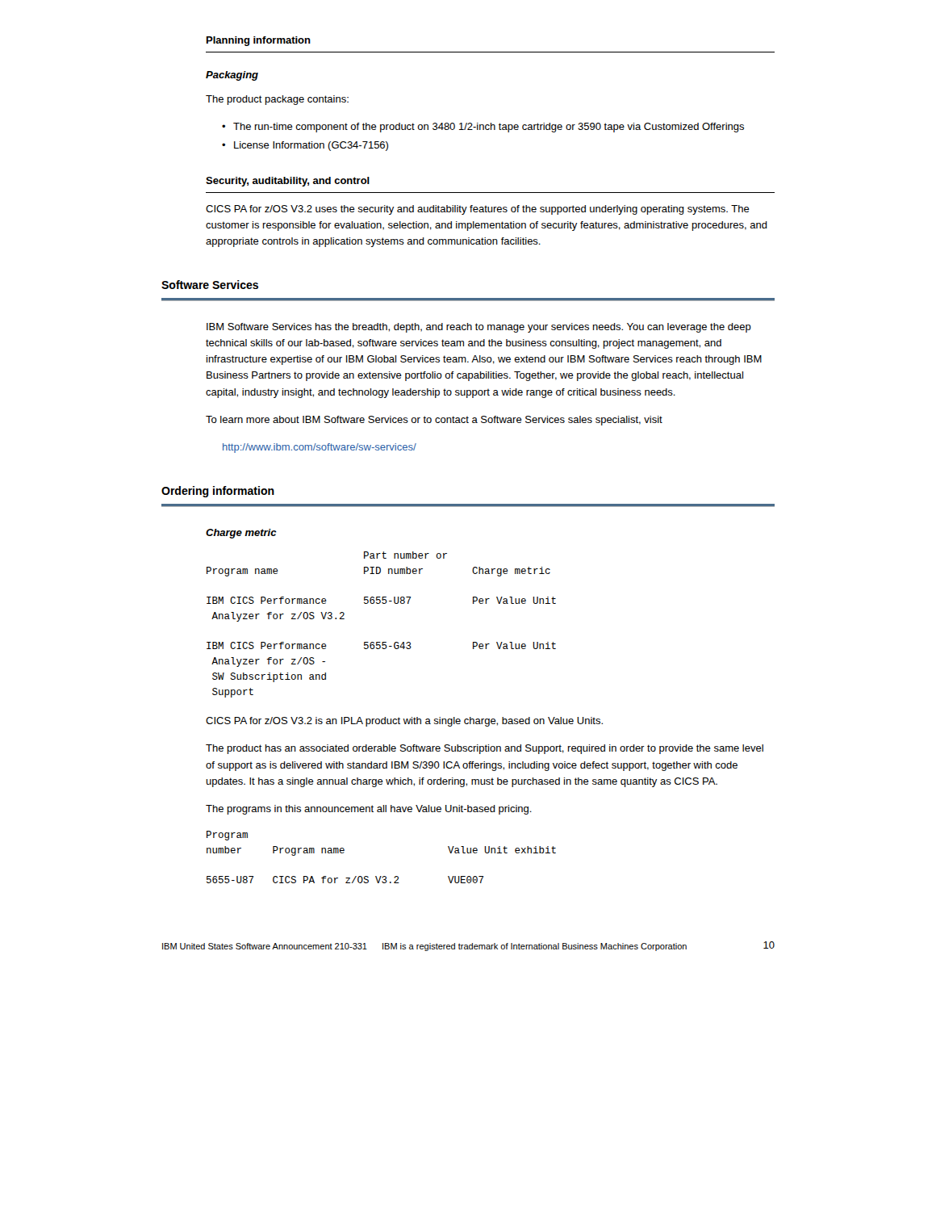Planning information
Packaging
The product package contains:
The run-time component of the product on 3480 1/2-inch tape cartridge or 3590 tape via Customized Offerings
License Information (GC34-7156)
Security, auditability, and control
CICS PA for z/OS V3.2 uses the security and auditability features of the supported underlying operating systems. The customer is responsible for evaluation, selection, and implementation of security features, administrative procedures, and appropriate controls in application systems and communication facilities.
Software Services
IBM Software Services has the breadth, depth, and reach to manage your services needs. You can leverage the deep technical skills of our lab-based, software services team and the business consulting, project management, and infrastructure expertise of our IBM Global Services team. Also, we extend our IBM Software Services reach through IBM Business Partners to provide an extensive portfolio of capabilities. Together, we provide the global reach, intellectual capital, industry insight, and technology leadership to support a wide range of critical business needs.
To learn more about IBM Software Services or to contact a Software Services sales specialist, visit
http://www.ibm.com/software/sw-services/
Ordering information
Charge metric
                          Part number or
Program name              PID number        Charge metric

IBM CICS Performance      5655-U87          Per Value Unit
 Analyzer for z/OS V3.2

IBM CICS Performance      5655-G43          Per Value Unit
 Analyzer for z/OS -
 SW Subscription and
 Support
CICS PA for z/OS V3.2 is an IPLA product with a single charge, based on Value Units.
The product has an associated orderable Software Subscription and Support, required in order to provide the same level of support as is delivered with standard IBM S/390 ICA offerings, including voice defect support, together with code updates. It has a single annual charge which, if ordering, must be purchased in the same quantity as CICS PA.
The programs in this announcement all have Value Unit-based pricing.
Program
number     Program name                 Value Unit exhibit

5655-U87   CICS PA for z/OS V3.2        VUE007
IBM United States Software Announcement 210-331 IBM is a registered trademark of International Business Machines Corporation 10